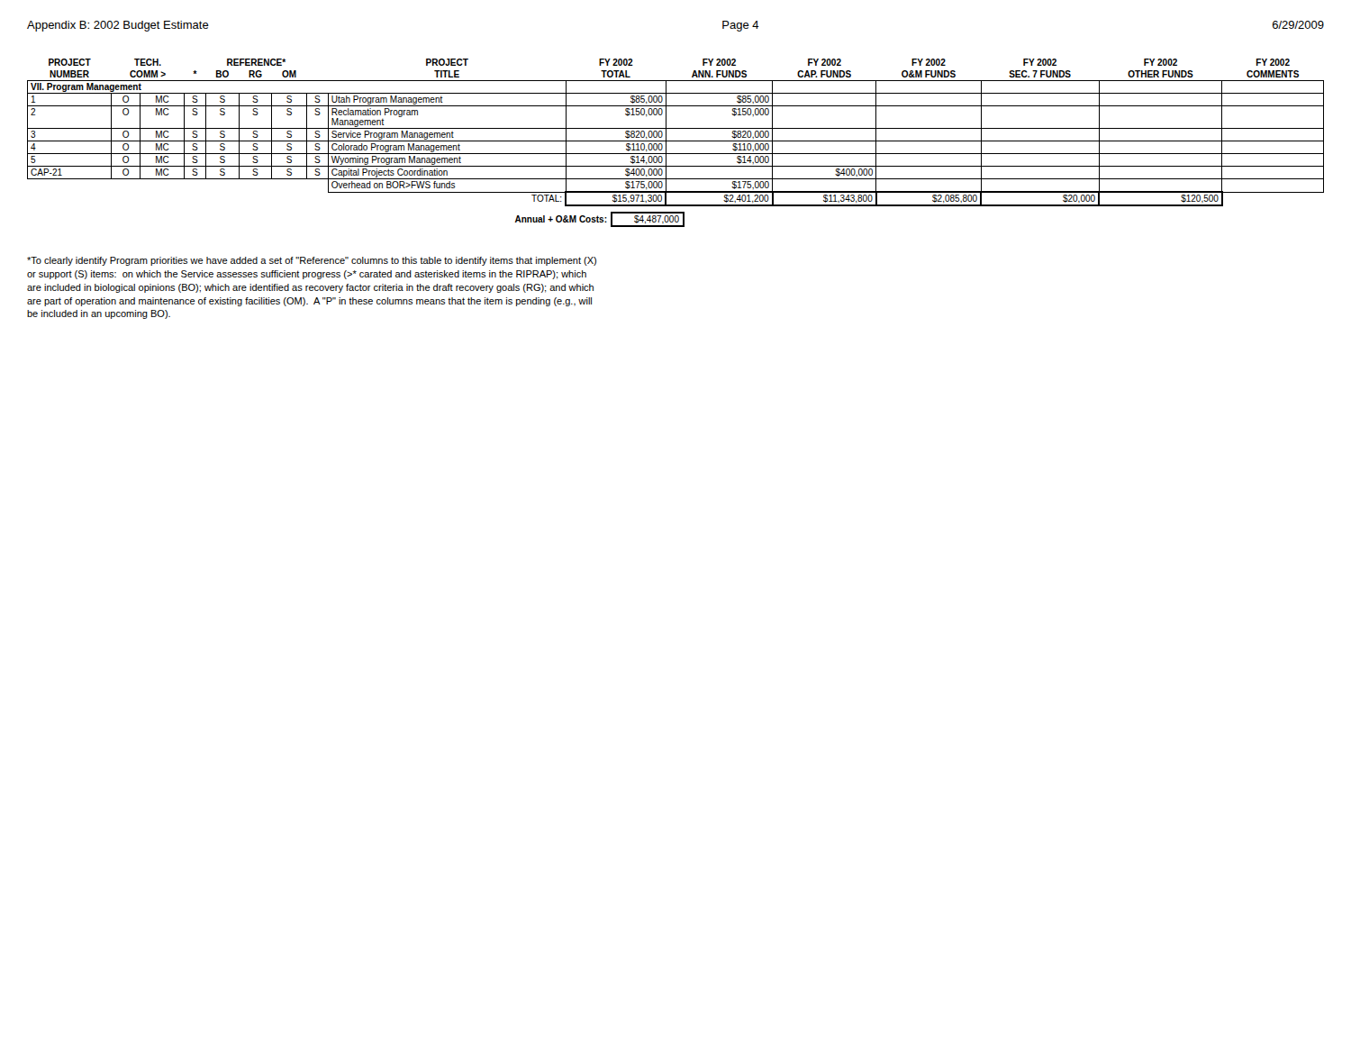Appendix B: 2002 Budget Estimate
Page 4
6/29/2009
| PROJECT | TECH. | REFERENCE* | PROJECT | FY 2002 | FY 2002 | FY 2002 | FY 2002 | FY 2002 | FY 2002 | FY 2002 |
| --- | --- | --- | --- | --- | --- | --- | --- | --- | --- | --- |
| NUMBER | COMM > | * | BO | RG | OM | | TITLE | TOTAL | ANN. FUNDS | CAP. FUNDS | O&M FUNDS | SEC. 7 FUNDS | OTHER FUNDS | COMMENTS |
| VII. Program Management | | | | | | | |
| 1 | O | MC | S | S | S | S | S | Utah Program Management | $85,000 | $85,000 | | | | | |
| 2 | O | MC | S | S | S | S | S | Reclamation Program Management | $150,000 | $150,000 | | | | | |
| 3 | O | MC | S | S | S | S | S | Service Program Management | $820,000 | $820,000 | | | | | |
| 4 | O | MC | S | S | S | S | S | Colorado Program Management | $110,000 | $110,000 | | | | | |
| 5 | O | MC | S | S | S | S | S | Wyoming Program Management | $14,000 | $14,000 | | | | | |
| CAP-21 | O | MC | S | S | S | S | S | Capital Projects Coordination | $400,000 | | $400,000 | | | | |
| | | | | | | | | Overhead on BOR>FWS funds | $175,000 | $175,000 | | | | | |
| | | | | | | | | TOTAL: | $15,971,300 | $2,401,200 | $11,343,800 | $2,085,800 | $20,000 | $120,500 | |
| Annual + O&M Costs: | $4,487,000 |
*To clearly identify Program priorities we have added a set of "Reference" columns to this table to identify items that implement (X) or support (S) items: on which the Service assesses sufficient progress (>* carated and asterisked items in the RIPRAP); which are included in biological opinions (BO); which are identified as recovery factor criteria in the draft recovery goals (RG); and which are part of operation and maintenance of existing facilities (OM). A "P" in these columns means that the item is pending (e.g., will be included in an upcoming BO).